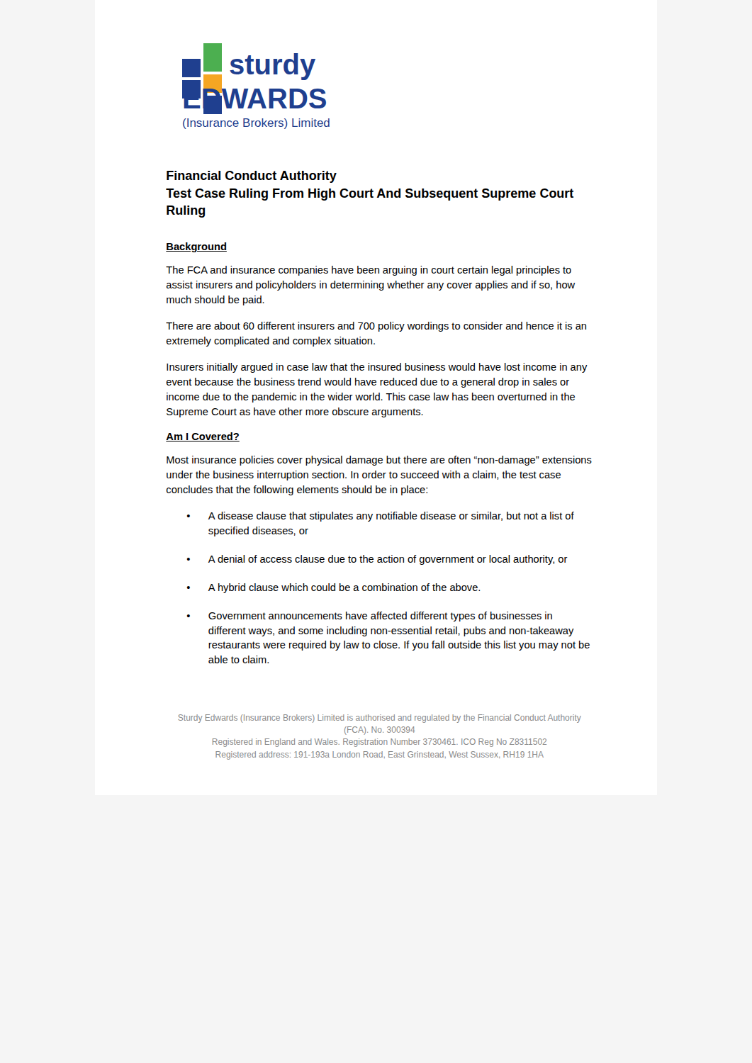sturdy EDWARDS (Insurance Brokers) Limited
Financial Conduct Authority
Test Case Ruling From High Court And Subsequent Supreme Court Ruling
Background
The FCA and insurance companies have been arguing in court certain legal principles to assist insurers and policyholders in determining whether any cover applies and if so, how much should be paid.
There are about 60 different insurers and 700 policy wordings to consider and hence it is an extremely complicated and complex situation.
Insurers initially argued in case law that the insured business would have lost income in any event because the business trend would have reduced due to a general drop in sales or income due to the pandemic in the wider world. This case law has been overturned in the Supreme Court as have other more obscure arguments.
Am I Covered?
Most insurance policies cover physical damage but there are often “non-damage” extensions under the business interruption section. In order to succeed with a claim, the test case concludes that the following elements should be in place:
A disease clause that stipulates any notifiable disease or similar, but not a list of specified diseases, or
A denial of access clause due to the action of government or local authority, or
A hybrid clause which could be a combination of the above.
Government announcements have affected different types of businesses in different ways, and some including non-essential retail, pubs and non-takeaway restaurants were required by law to close. If you fall outside this list you may not be able to claim.
Sturdy Edwards (Insurance Brokers) Limited is authorised and regulated by the Financial Conduct Authority (FCA). No. 300394
Registered in England and Wales. Registration Number 3730461. ICO Reg No Z8311502
Registered address: 191-193a London Road, East Grinstead, West Sussex, RH19 1HA